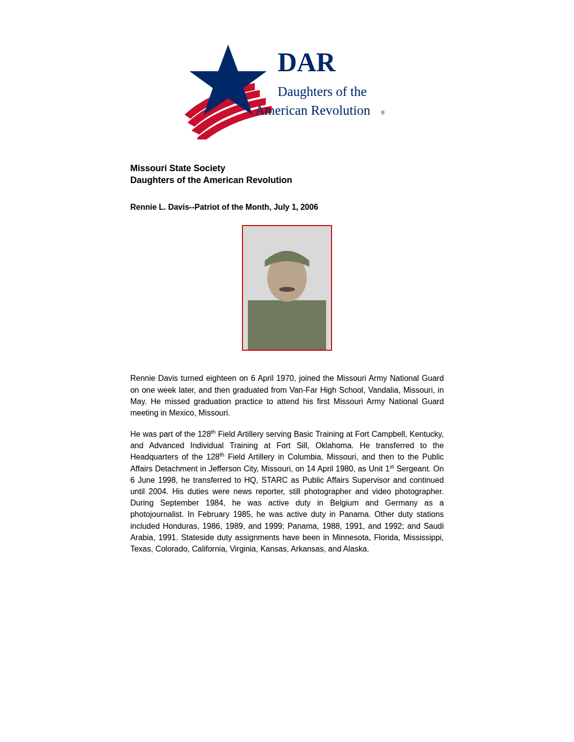DAR Daughters of the American Revolution ®
Missouri State Society
Daughters of the American Revolution
Rennie L. Davis--Patriot of the Month, July 1, 2006
Rennie Davis turned eighteen on 6 April 1970, joined the Missouri Army National Guard on one week later, and then graduated from Van-Far High School, Vandalia, Missouri, in May. He missed graduation practice to attend his first Missouri Army National Guard meeting in Mexico, Missouri.
He was part of the 128th Field Artillery serving Basic Training at Fort Campbell, Kentucky, and Advanced Individual Training at Fort Sill, Oklahoma. He transferred to the Headquarters of the 128th Field Artillery in Columbia, Missouri, and then to the Public Affairs Detachment in Jefferson City, Missouri, on 14 April 1980, as Unit 1st Sergeant. On 6 June 1998, he transferred to HQ, STARC as Public Affairs Supervisor and continued until 2004. His duties were news reporter, still photographer and video photographer. During September 1984, he was active duty in Belgium and Germany as a photojournalist. In February 1985, he was active duty in Panama. Other duty stations included Honduras, 1986, 1989, and 1999; Panama, 1988, 1991, and 1992; and Saudi Arabia, 1991. Stateside duty assignments have been in Minnesota, Florida, Mississippi, Texas, Colorado, California, Virginia, Kansas, Arkansas, and Alaska.